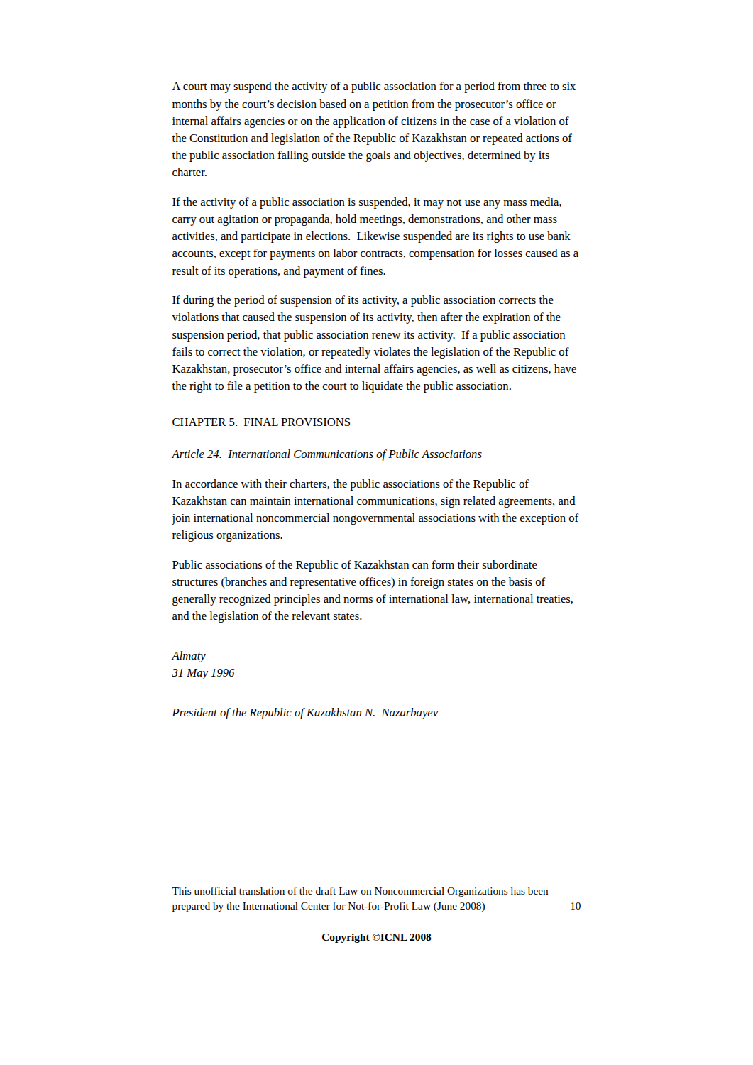A court may suspend the activity of a public association for a period from three to six months by the court’s decision based on a petition from the prosecutor’s office or internal affairs agencies or on the application of citizens in the case of a violation of the Constitution and legislation of the Republic of Kazakhstan or repeated actions of the public association falling outside the goals and objectives, determined by its charter.
If the activity of a public association is suspended, it may not use any mass media, carry out agitation or propaganda, hold meetings, demonstrations, and other mass activities, and participate in elections. Likewise suspended are its rights to use bank accounts, except for payments on labor contracts, compensation for losses caused as a result of its operations, and payment of fines.
If during the period of suspension of its activity, a public association corrects the violations that caused the suspension of its activity, then after the expiration of the suspension period, that public association renew its activity. If a public association fails to correct the violation, or repeatedly violates the legislation of the Republic of Kazakhstan, prosecutor’s office and internal affairs agencies, as well as citizens, have the right to file a petition to the court to liquidate the public association.
CHAPTER 5. FINAL PROVISIONS
Article 24. International Communications of Public Associations
In accordance with their charters, the public associations of the Republic of Kazakhstan can maintain international communications, sign related agreements, and join international noncommercial nongovernmental associations with the exception of religious organizations.
Public associations of the Republic of Kazakhstan can form their subordinate structures (branches and representative offices) in foreign states on the basis of generally recognized principles and norms of international law, international treaties, and the legislation of the relevant states.
Almaty
31 May 1996
President of the Republic of Kazakhstan N. Nazarbayev
This unofficial translation of the draft Law on Noncommercial Organizations has been prepared by the International Center for Not-for-Profit Law (June 2008)10
Copyright ©ICNL 2008